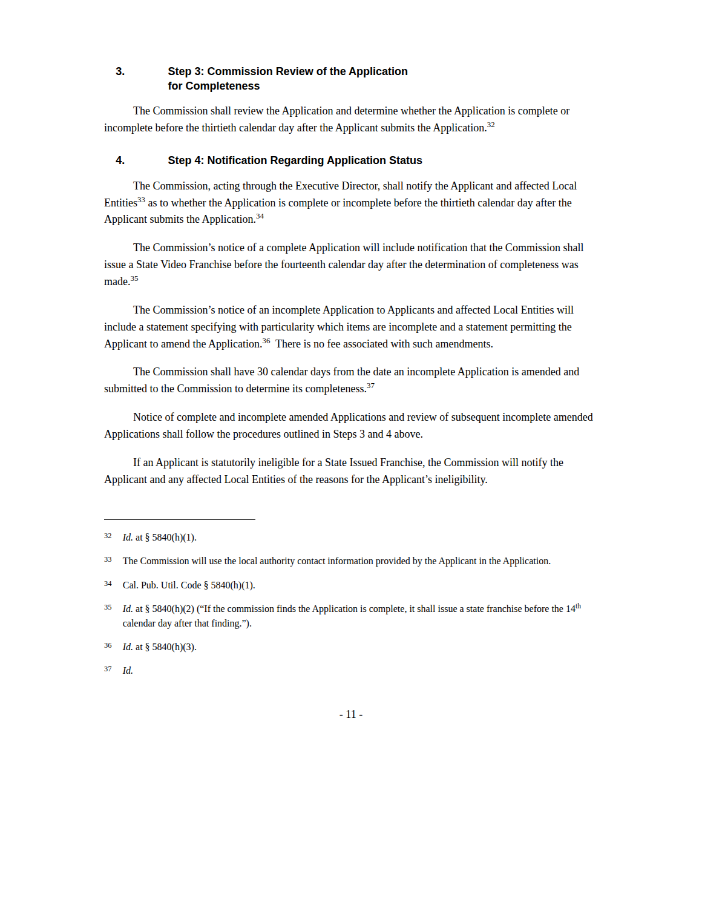3. Step 3: Commission Review of the Application
for Completeness
The Commission shall review the Application and determine whether the Application is complete or incomplete before the thirtieth calendar day after the Applicant submits the Application.32
4. Step 4: Notification Regarding Application Status
The Commission, acting through the Executive Director, shall notify the Applicant and affected Local Entities33 as to whether the Application is complete or incomplete before the thirtieth calendar day after the Applicant submits the Application.34
The Commission’s notice of a complete Application will include notification that the Commission shall issue a State Video Franchise before the fourteenth calendar day after the determination of completeness was made.35
The Commission’s notice of an incomplete Application to Applicants and affected Local Entities will include a statement specifying with particularity which items are incomplete and a statement permitting the Applicant to amend the Application.36 There is no fee associated with such amendments.
The Commission shall have 30 calendar days from the date an incomplete Application is amended and submitted to the Commission to determine its completeness.37
Notice of complete and incomplete amended Applications and review of subsequent incomplete amended Applications shall follow the procedures outlined in Steps 3 and 4 above.
If an Applicant is statutorily ineligible for a State Issued Franchise, the Commission will notify the Applicant and any affected Local Entities of the reasons for the Applicant’s ineligibility.
32 Id. at § 5840(h)(1).
33 The Commission will use the local authority contact information provided by the Applicant in the Application.
34 Cal. Pub. Util. Code § 5840(h)(1).
35 Id. at § 5840(h)(2) (“If the commission finds the Application is complete, it shall issue a state franchise before the 14th calendar day after that finding.”).
36 Id. at § 5840(h)(3).
37 Id.
- 11 -